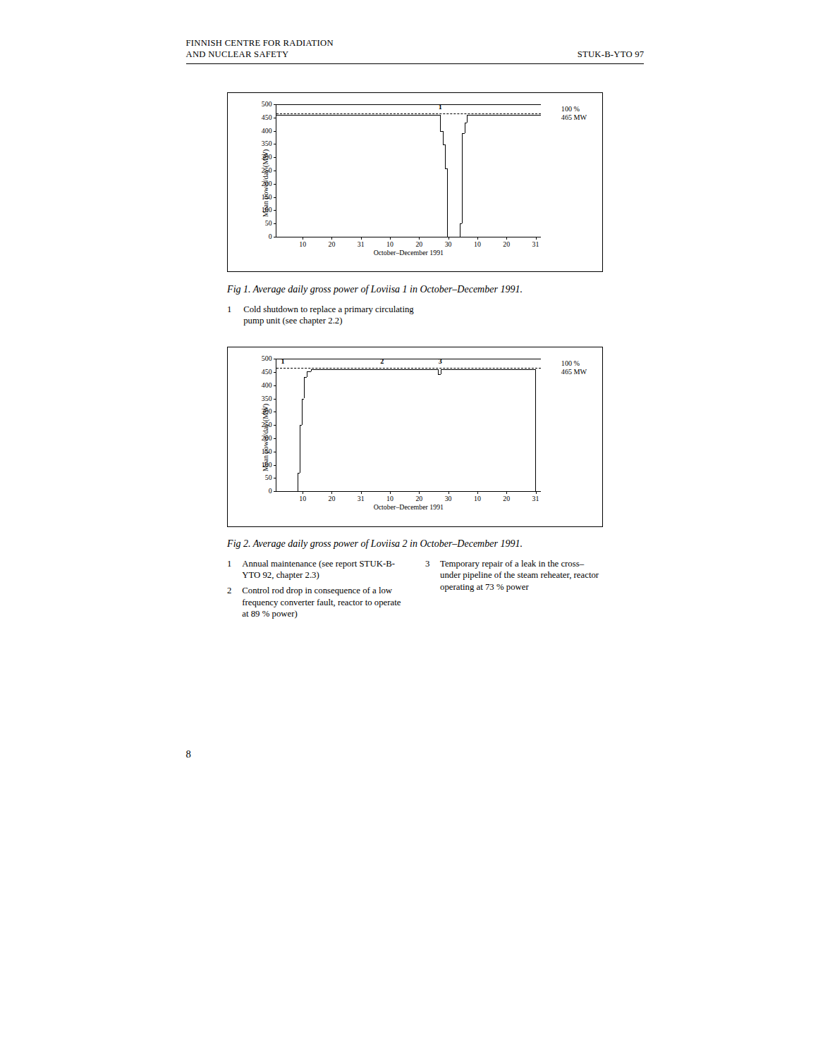Finnish Centre for Radiation
and Nuclear Safety
STUK-B-YTO 97
Mean power/day (MW)
500
450
400
350
300
250
200
150
100
50
0
10
20
31
10
20
30
10
20
31
October–December 1991
100 %
465 MW
1
Fig 1. Average daily gross power of Loviisa 1 in October–December 1991.
1
Cold shutdown to replace a primary circulating
pump unit (see chapter 2.2)
Mean power/day (MW)
500
450
400
350
300
250
200
150
100
50
0
10
20
31
10
20
30
10
20
31
October–December 1991
100 %
465 MW
1
2
3
Fig 2. Average daily gross power of Loviisa 2 in October–December 1991.
1
Annual maintenance (see report STUK-B-YTO 92, chapter 2.3)
2
Control rod drop in consequence of a low frequency converter fault, reactor to operate at 89 % power)
3
Temporary repair of a leak in the cross–under pipeline of the steam reheater, reactor operating at 73 % power
8